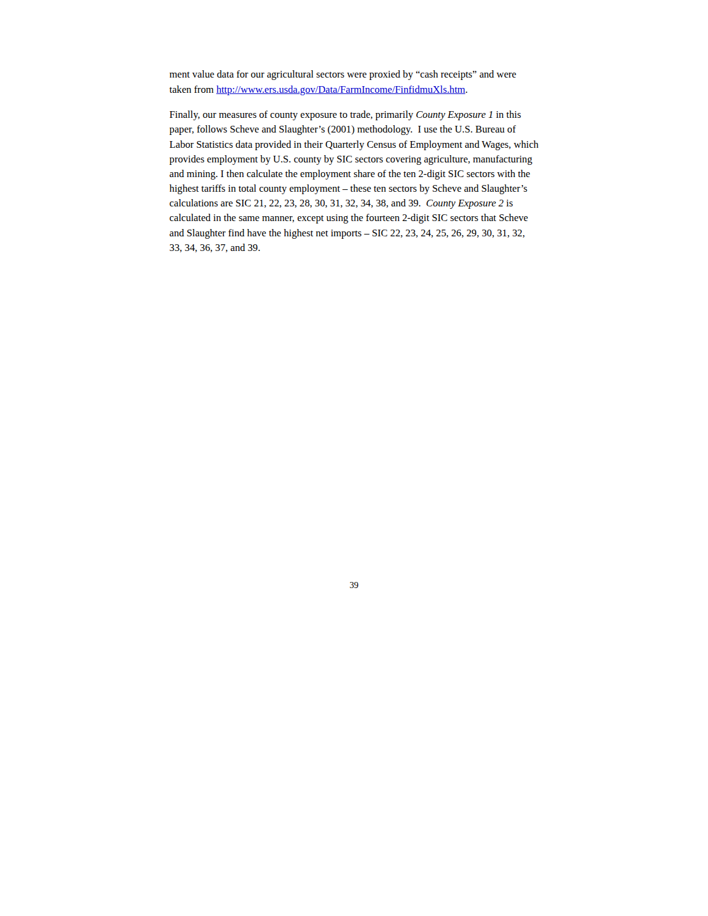ment value data for our agricultural sectors were proxied by “cash receipts” and were taken from http://www.ers.usda.gov/Data/FarmIncome/FinfidmuXls.htm.
Finally, our measures of county exposure to trade, primarily County Exposure 1 in this paper, follows Scheve and Slaughter’s (2001) methodology. I use the U.S. Bureau of Labor Statistics data provided in their Quarterly Census of Employment and Wages, which provides employment by U.S. county by SIC sectors covering agriculture, manufacturing and mining. I then calculate the employment share of the ten 2-digit SIC sectors with the highest tariffs in total county employment – these ten sectors by Scheve and Slaughter’s calculations are SIC 21, 22, 23, 28, 30, 31, 32, 34, 38, and 39. County Exposure 2 is calculated in the same manner, except using the fourteen 2-digit SIC sectors that Scheve and Slaughter find have the highest net imports – SIC 22, 23, 24, 25, 26, 29, 30, 31, 32, 33, 34, 36, 37, and 39.
39